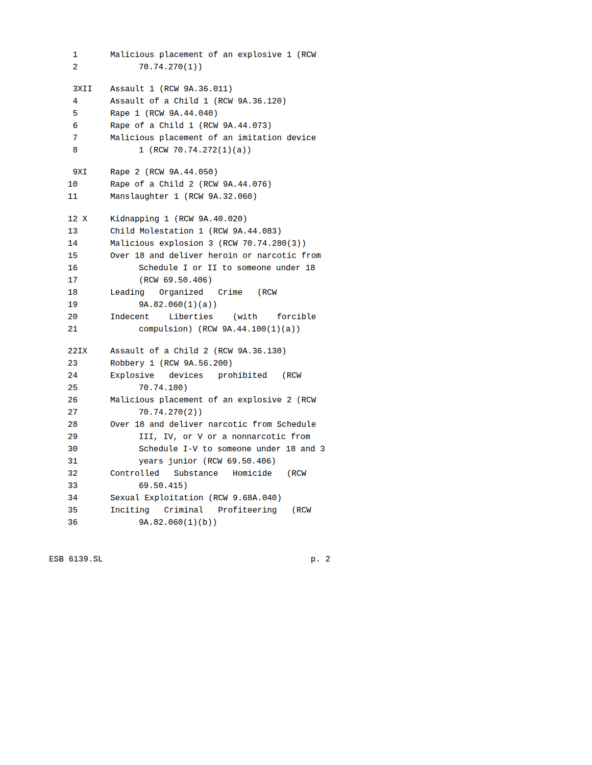| 1 | | Malicious placement of an explosive 1 (RCW |
| 2 | | 70.74.270(1)) |
| 3 | XII | Assault 1 (RCW 9A.36.011) |
| 4 | | Assault of a Child 1 (RCW 9A.36.120) |
| 5 | | Rape 1 (RCW 9A.44.040) |
| 6 | | Rape of a Child 1 (RCW 9A.44.073) |
| 7 | | Malicious placement of an imitation device |
| 8 | | 1 (RCW 70.74.272(1)(a)) |
| 9 | XI | Rape 2 (RCW 9A.44.050) |
| 10 | | Rape of a Child 2 (RCW 9A.44.076) |
| 11 | | Manslaughter 1 (RCW 9A.32.060) |
| 12 | X | Kidnapping 1 (RCW 9A.40.020) |
| 13 | | Child Molestation 1 (RCW 9A.44.083) |
| 14 | | Malicious explosion 3 (RCW 70.74.280(3)) |
| 15 | | Over 18 and deliver heroin or narcotic from |
| 16 | | Schedule I or II to someone under 18 |
| 17 | | (RCW 69.50.406) |
| 18 | | Leading Organized Crime (RCW |
| 19 | | 9A.82.060(1)(a)) |
| 20 | | Indecent Liberties (with forcible |
| 21 | | compulsion) (RCW 9A.44.100(1)(a)) |
| 22 | IX | Assault of a Child 2 (RCW 9A.36.130) |
| 23 | | Robbery 1 (RCW 9A.56.200) |
| 24 | | Explosive devices prohibited (RCW |
| 25 | | 70.74.180) |
| 26 | | Malicious placement of an explosive 2 (RCW |
| 27 | | 70.74.270(2)) |
| 28 | | Over 18 and deliver narcotic from Schedule |
| 29 | | III, IV, or V or a nonnarcotic from |
| 30 | | Schedule I-V to someone under 18 and 3 |
| 31 | | years junior (RCW 69.50.406) |
| 32 | | Controlled Substance Homicide (RCW |
| 33 | | 69.50.415) |
| 34 | | Sexual Exploitation (RCW 9.68A.040) |
| 35 | | Inciting Criminal Profiteering (RCW |
| 36 | | 9A.82.060(1)(b)) |
ESB 6139.SL
p. 2